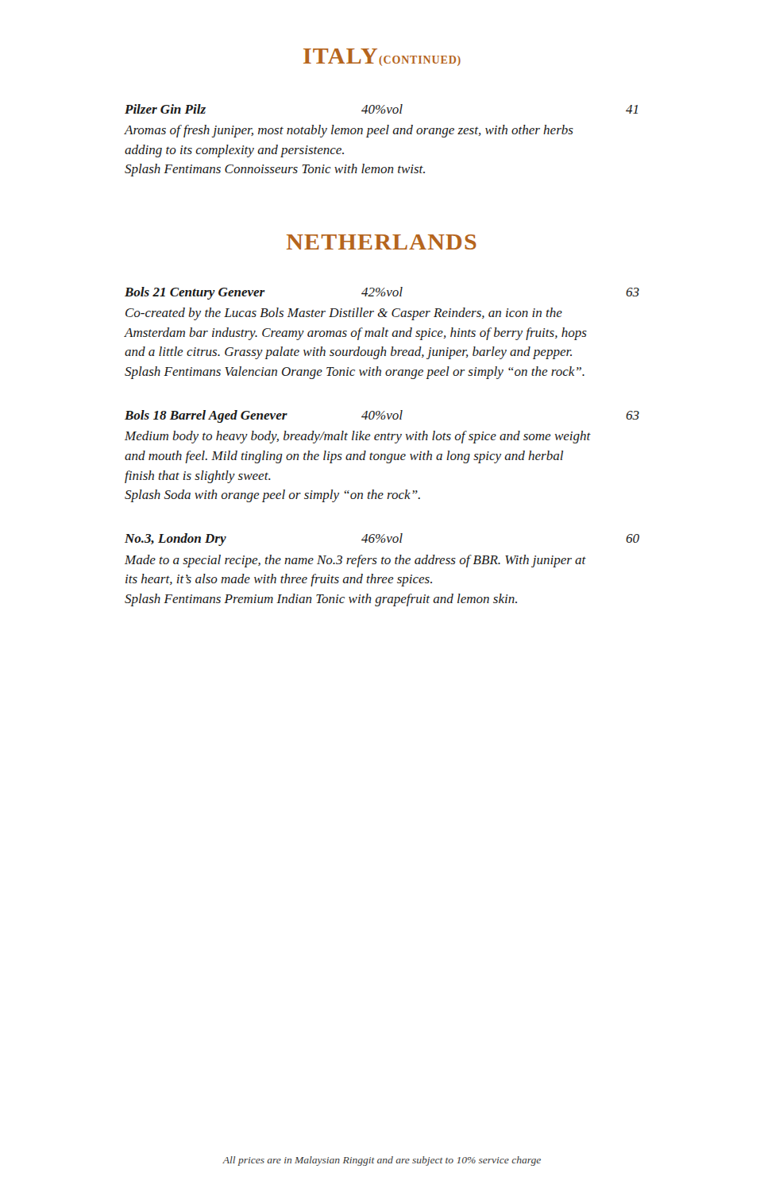ITALY(CONTINUED)
Pilzer Gin Pilz 40%vol 41
Aromas of fresh juniper, most notably lemon peel and orange zest, with other herbs adding to its complexity and persistence.
Splash Fentimans Connoisseurs Tonic with lemon twist.
NETHERLANDS
Bols 21 Century Genever 42%vol 63
Co-created by the Lucas Bols Master Distiller & Casper Reinders, an icon in the Amsterdam bar industry. Creamy aromas of malt and spice, hints of berry fruits, hops and a little citrus. Grassy palate with sourdough bread, juniper, barley and pepper.
Splash Fentimans Valencian Orange Tonic with orange peel or simply “on the rock”.
Bols 18 Barrel Aged Genever 40%vol 63
Medium body to heavy body, bready/malt like entry with lots of spice and some weight and mouth feel. Mild tingling on the lips and tongue with a long spicy and herbal finish that is slightly sweet.
Splash Soda with orange peel or simply “on the rock”.
No.3, London Dry 46%vol 60
Made to a special recipe, the name No.3 refers to the address of BBR. With juniper at its heart, it’s also made with three fruits and three spices.
Splash Fentimans Premium Indian Tonic with grapefruit and lemon skin.
All prices are in Malaysian Ringgit and are subject to 10% service charge